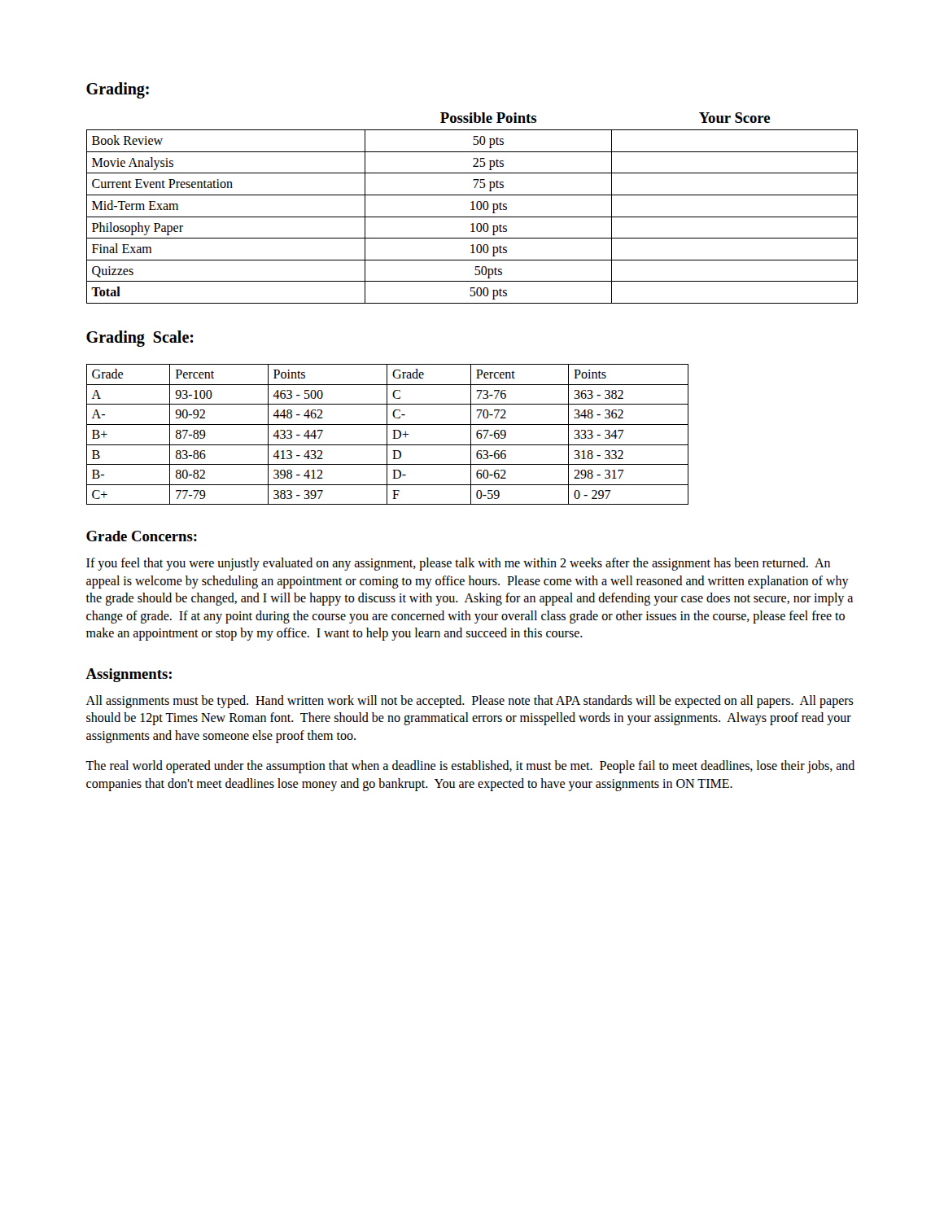Grading:
| | Possible Points | Your Score |
| --- | --- | --- |
| Book Review | 50 pts | |
| Movie Analysis | 25 pts | |
| Current Event Presentation | 75 pts | |
| Mid-Term Exam | 100 pts | |
| Philosophy Paper | 100 pts | |
| Final Exam | 100 pts | |
| Quizzes | 50pts | |
| Total | 500 pts | |
Grading Scale:
| Grade | Percent | Points | Grade | Percent | Points |
| A | 93-100 | 463 - 500 | C | 73-76 | 363 - 382 |
| A- | 90-92 | 448 - 462 | C- | 70-72 | 348 - 362 |
| B+ | 87-89 | 433 - 447 | D+ | 67-69 | 333 - 347 |
| B | 83-86 | 413 - 432 | D | 63-66 | 318 - 332 |
| B- | 80-82 | 398 - 412 | D- | 60-62 | 298 - 317 |
| C+ | 77-79 | 383 - 397 | F | 0-59 | 0 - 297 |
Grade Concerns:
If you feel that you were unjustly evaluated on any assignment, please talk with me within 2 weeks after the assignment has been returned. An appeal is welcome by scheduling an appointment or coming to my office hours. Please come with a well reasoned and written explanation of why the grade should be changed, and I will be happy to discuss it with you. Asking for an appeal and defending your case does not secure, nor imply a change of grade. If at any point during the course you are concerned with your overall class grade or other issues in the course, please feel free to make an appointment or stop by my office. I want to help you learn and succeed in this course.
Assignments:
All assignments must be typed. Hand written work will not be accepted. Please note that APA standards will be expected on all papers. All papers should be 12pt Times New Roman font. There should be no grammatical errors or misspelled words in your assignments. Always proof read your assignments and have someone else proof them too.
The real world operated under the assumption that when a deadline is established, it must be met. People fail to meet deadlines, lose their jobs, and companies that don't meet deadlines lose money and go bankrupt. You are expected to have your assignments in ON TIME.